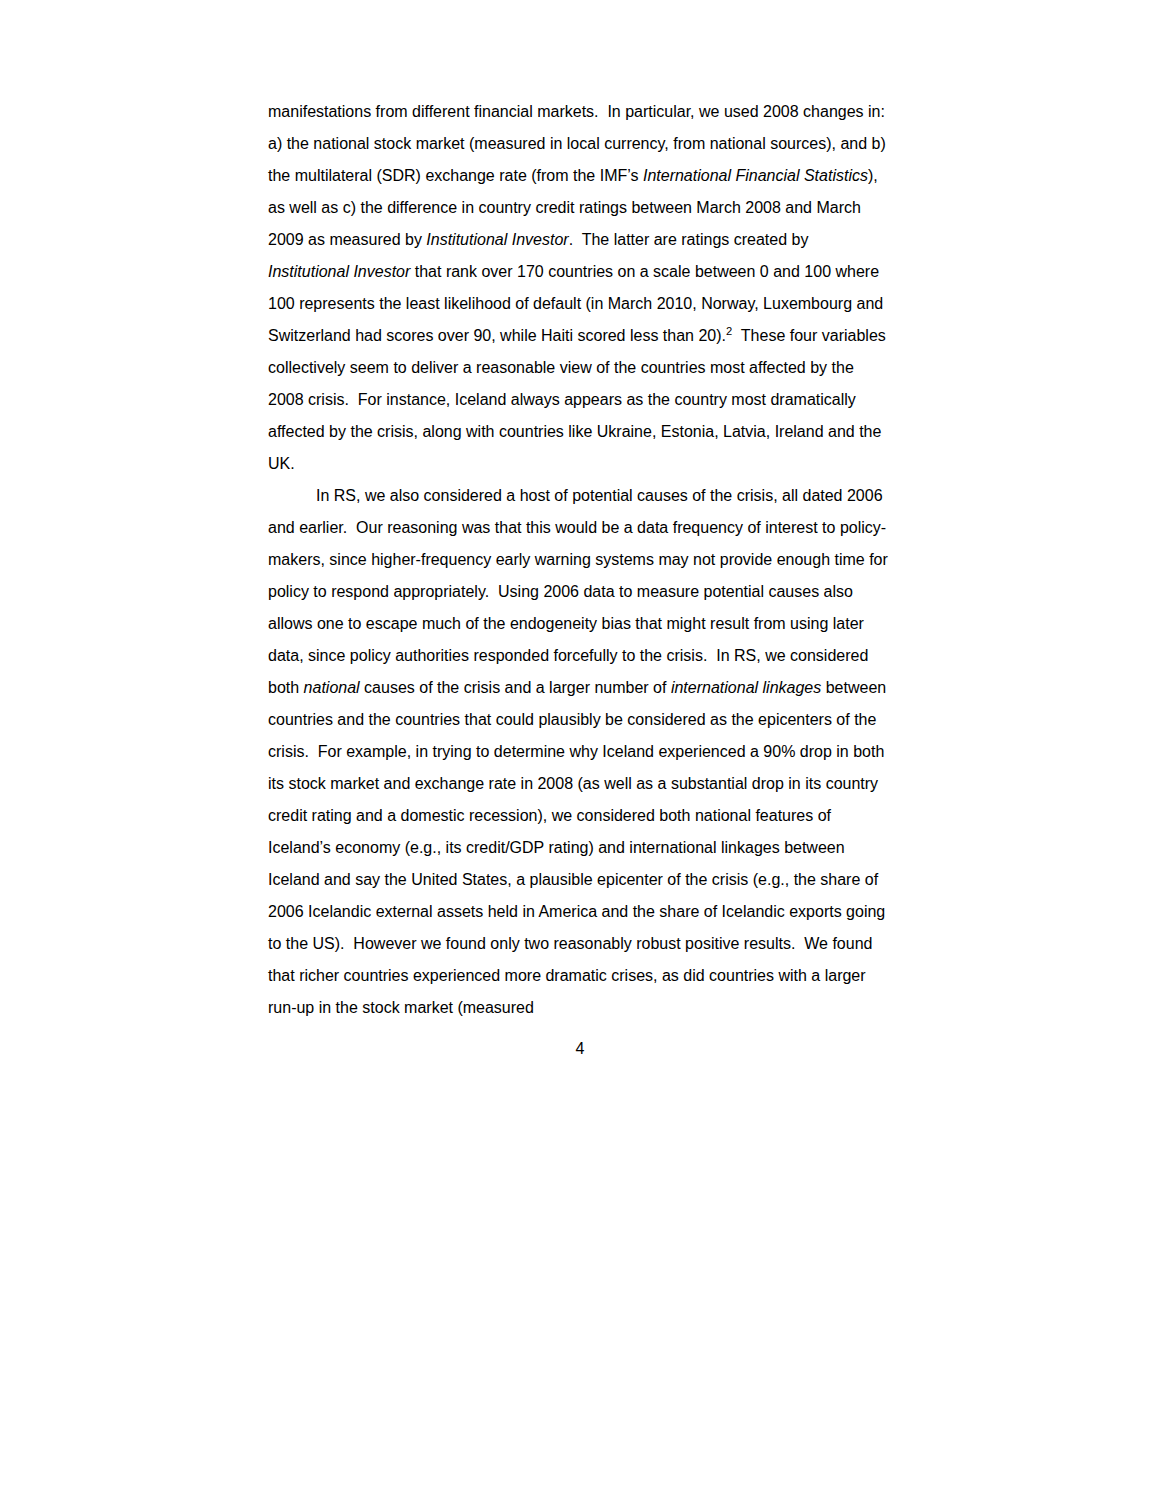manifestations from different financial markets. In particular, we used 2008 changes in: a) the national stock market (measured in local currency, from national sources), and b) the multilateral (SDR) exchange rate (from the IMF’s International Financial Statistics), as well as c) the difference in country credit ratings between March 2008 and March 2009 as measured by Institutional Investor. The latter are ratings created by Institutional Investor that rank over 170 countries on a scale between 0 and 100 where 100 represents the least likelihood of default (in March 2010, Norway, Luxembourg and Switzerland had scores over 90, while Haiti scored less than 20).2 These four variables collectively seem to deliver a reasonable view of the countries most affected by the 2008 crisis. For instance, Iceland always appears as the country most dramatically affected by the crisis, along with countries like Ukraine, Estonia, Latvia, Ireland and the UK.
In RS, we also considered a host of potential causes of the crisis, all dated 2006 and earlier. Our reasoning was that this would be a data frequency of interest to policy-makers, since higher-frequency early warning systems may not provide enough time for policy to respond appropriately. Using 2006 data to measure potential causes also allows one to escape much of the endogeneity bias that might result from using later data, since policy authorities responded forcefully to the crisis. In RS, we considered both national causes of the crisis and a larger number of international linkages between countries and the countries that could plausibly be considered as the epicenters of the crisis. For example, in trying to determine why Iceland experienced a 90% drop in both its stock market and exchange rate in 2008 (as well as a substantial drop in its country credit rating and a domestic recession), we considered both national features of Iceland’s economy (e.g., its credit/GDP rating) and international linkages between Iceland and say the United States, a plausible epicenter of the crisis (e.g., the share of 2006 Icelandic external assets held in America and the share of Icelandic exports going to the US). However we found only two reasonably robust positive results. We found that richer countries experienced more dramatic crises, as did countries with a larger run-up in the stock market (measured
4